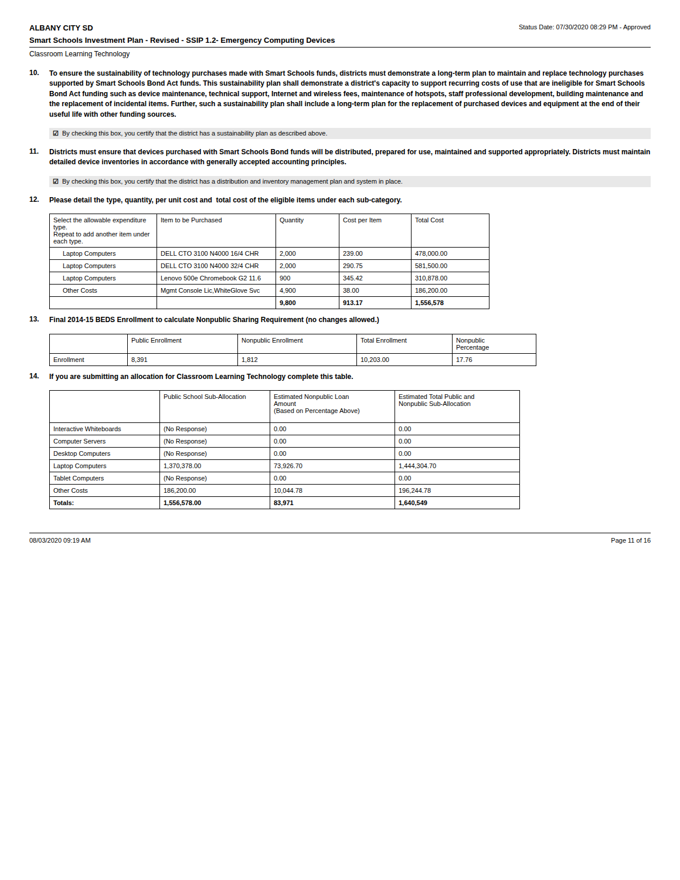ALBANY CITY SD
Status Date: 07/30/2020 08:29 PM - Approved
Smart Schools Investment Plan - Revised - SSIP 1.2- Emergency Computing Devices
Classroom Learning Technology
10.
To ensure the sustainability of technology purchases made with Smart Schools funds, districts must demonstrate a long-term plan to maintain and replace technology purchases supported by Smart Schools Bond Act funds. This sustainability plan shall demonstrate a district's capacity to support recurring costs of use that are ineligible for Smart Schools Bond Act funding such as device maintenance, technical support, Internet and wireless fees, maintenance of hotspots, staff professional development, building maintenance and the replacement of incidental items. Further, such a sustainability plan shall include a long-term plan for the replacement of purchased devices and equipment at the end of their useful life with other funding sources.
☑By checking this box, you certify that the district has a sustainability plan as described above.
11.
Districts must ensure that devices purchased with Smart Schools Bond funds will be distributed, prepared for use, maintained and supported appropriately. Districts must maintain detailed device inventories in accordance with generally accepted accounting principles.
☑By checking this box, you certify that the district has a distribution and inventory management plan and system in place.
12.
Please detail the type, quantity, per unit cost and total cost of the eligible items under each sub-category.
| Select the allowable expenditure type. Repeat to add another item under each type. | Item to be Purchased | Quantity | Cost per Item | Total Cost |
| --- | --- | --- | --- | --- |
| Laptop Computers | DELL CTO 3100 N4000 16/4 CHR | 2,000 | 239.00 | 478,000.00 |
| Laptop Computers | DELL CTO 3100 N4000 32/4 CHR | 2,000 | 290.75 | 581,500.00 |
| Laptop Computers | Lenovo 500e Chromebook G2 11.6 | 900 | 345.42 | 310,878.00 |
| Other Costs | Mgmt Console Lic,WhiteGlove Svc | 4,900 | 38.00 | 186,200.00 |
| | | 9,800 | 913.17 | 1,556,578 |
13.
Final 2014-15 BEDS Enrollment to calculate Nonpublic Sharing Requirement (no changes allowed.)
| | Public Enrollment | Nonpublic Enrollment | Total Enrollment | Nonpublic Percentage |
| --- | --- | --- | --- | --- |
| Enrollment | 8,391 | 1,812 | 10,203.00 | 17.76 |
14.
If you are submitting an allocation for Classroom Learning Technology complete this table.
| | Public School Sub-Allocation | Estimated Nonpublic Loan Amount (Based on Percentage Above) | Estimated Total Public and Nonpublic Sub-Allocation |
| --- | --- | --- | --- |
| Interactive Whiteboards | (No Response) | 0.00 | 0.00 |
| Computer Servers | (No Response) | 0.00 | 0.00 |
| Desktop Computers | (No Response) | 0.00 | 0.00 |
| Laptop Computers | 1,370,378.00 | 73,926.70 | 1,444,304.70 |
| Tablet Computers | (No Response) | 0.00 | 0.00 |
| Other Costs | 186,200.00 | 10,044.78 | 196,244.78 |
| Totals: | 1,556,578.00 | 83,971 | 1,640,549 |
08/03/2020 09:19 AM
Page 11 of 16